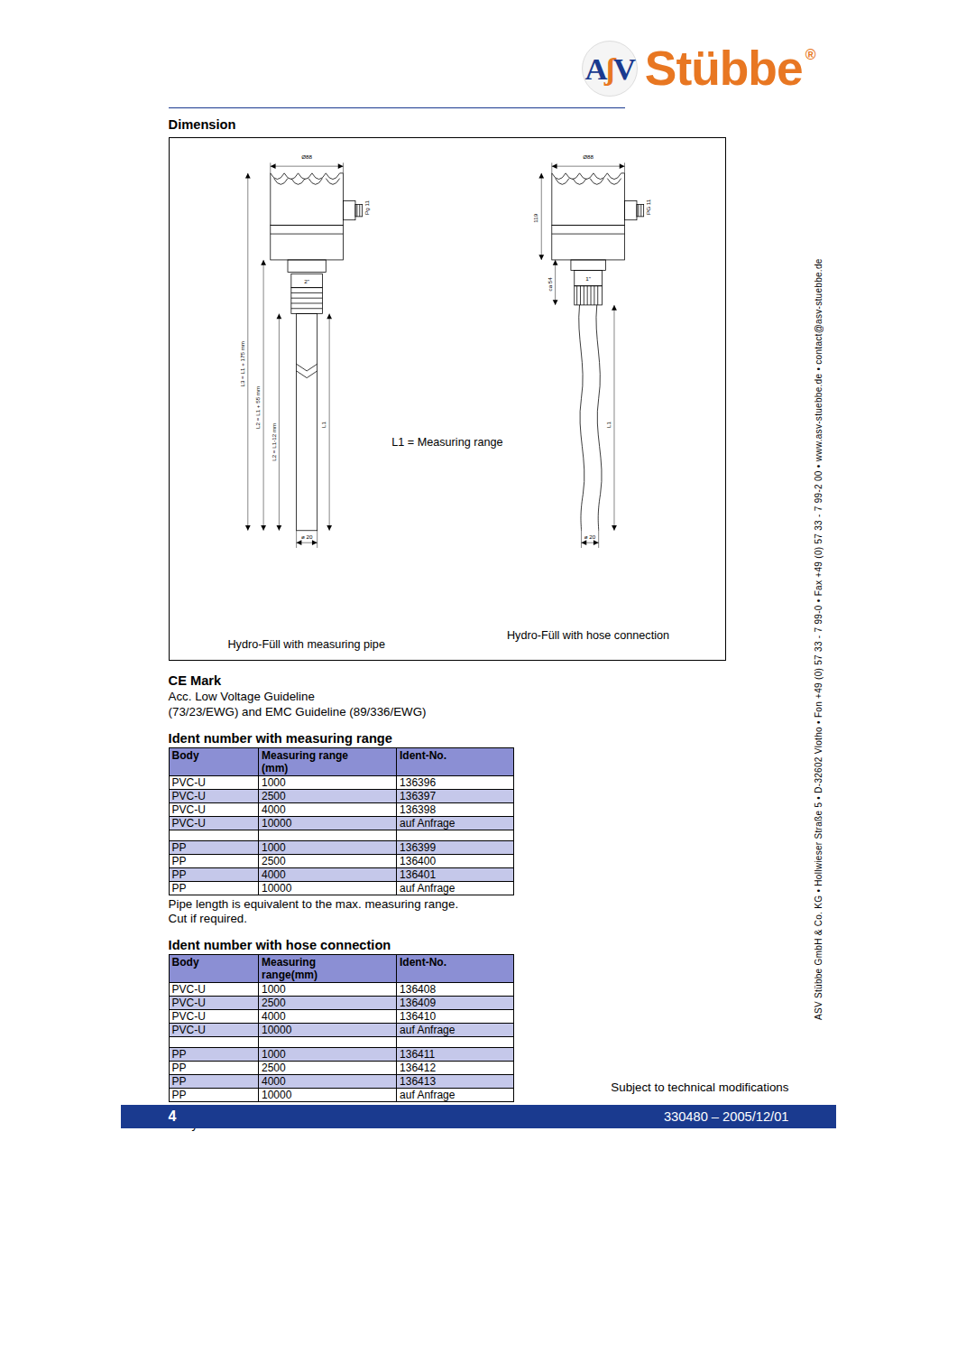AʃV
Stübbe®
ASV Stübbe GmbH & Co. KG • Hollwieser Straße 5 • D-32602 Vlotho • Fon +49 (0) 57 33 - 7 99-0 • Fax +49 (0) 57 33 - 7 99-2 00 • www.asv-stuebbe.de • contact@asv-stuebbe.de
Dimension
Ø88 Pg 11 2" ø 20 L1 L2 = L1-12 mm L2 = L1 + 55 mm L3 = L1 + 175 mm
Hydro-Füll with measuring pipe
Ø88 PG 11 119 1" ca 54 ø 20 L1
Hydro-Füll with hose connection
L1 = Measuring range
CE Mark
Acc. Low Voltage Guideline
(73/23/EWG) and EMC Guideline (89/336/EWG)
Ident number with measuring range
| Body | Measuring range (mm) | Ident-No. |
| --- | --- | --- |
| PVC-U | 1000 | 136396 |
| PVC-U | 2500 | 136397 |
| PVC-U | 4000 | 136398 |
| PVC-U | 10000 | auf Anfrage |
| PP | 1000 | 136399 |
| PP | 2500 | 136400 |
| PP | 4000 | 136401 |
| PP | 10000 | auf Anfrage |
Pipe length is equivalent to the max. measuring range.
Cut if required.
Ident number with hose connection
| Body | Measuring range(mm) | Ident-No. |
| --- | --- | --- |
| PVC-U | 1000 | 136408 |
| PVC-U | 2500 | 136409 |
| PVC-U | 4000 | 136410 |
| PVC-U | 10000 | auf Anfrage |
| PP | 1000 | 136411 |
| PP | 2500 | 136412 |
| PP | 4000 | 136413 |
| PP | 10000 | auf Anfrage |
Please order EPDM-hose, ident number 136442, sepa-
rately.
Subject to technical modifications
4 330480 – 2005/12/01